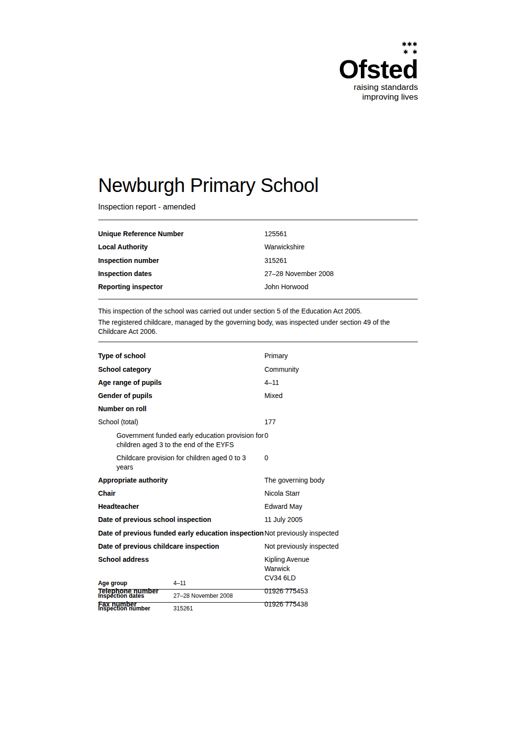✱✱✱
✱ ✱
Ofsted
raising standards
improving lives
Newburgh Primary School
Inspection report - amended
| Unique Reference Number | 125561 |
| Local Authority | Warwickshire |
| Inspection number | 315261 |
| Inspection dates | 27–28 November 2008 |
| Reporting inspector | John Horwood |
This inspection of the school was carried out under section 5 of the Education Act 2005.
The registered childcare, managed by the governing body, was inspected under section 49 of the Childcare Act 2006.
| Type of school | Primary |
| School category | Community |
| Age range of pupils | 4–11 |
| Gender of pupils | Mixed |
| Number on roll | |
| School (total) | 177 |
| Government funded early education provision for children aged 3 to the end of the EYFS | 0 |
| Childcare provision for children aged 0 to 3 years | 0 |
| Appropriate authority | The governing body |
| Chair | Nicola Starr |
| Headteacher | Edward May |
| Date of previous school inspection | 11 July 2005 |
| Date of previous funded early education inspection | Not previously inspected |
| Date of previous childcare inspection | Not previously inspected |
| School address | Kipling Avenue Warwick CV34 6LD |
| Telephone number | 01926 775453 |
| Fax number | 01926 775438 |
| Age group | 4–11 |
| Inspection dates | 27–28 November 2008 |
| Inspection number | 315261 |